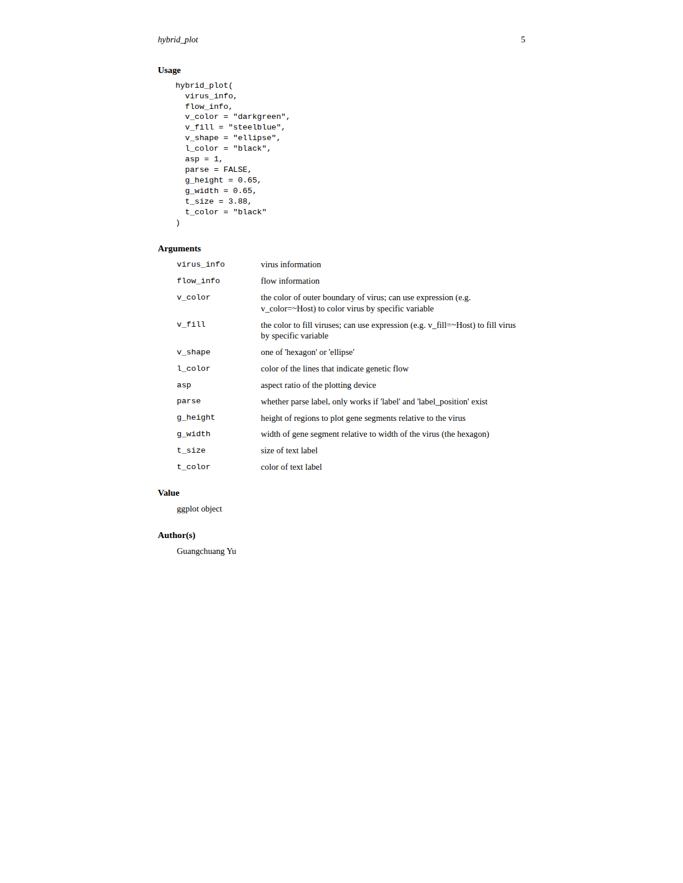hybrid_plot 5
Usage
hybrid_plot(
  virus_info,
  flow_info,
  v_color = "darkgreen",
  v_fill = "steelblue",
  v_shape = "ellipse",
  l_color = "black",
  asp = 1,
  parse = FALSE,
  g_height = 0.65,
  g_width = 0.65,
  t_size = 3.88,
  t_color = "black"
)
Arguments
virus_info
virus information
flow_info
flow information
v_color
the color of outer boundary of virus; can use expression (e.g. v_color=~Host) to color virus by specific variable
v_fill
the color to fill viruses; can use expression (e.g. v_fill=~Host) to fill virus by specific variable
v_shape
one of 'hexagon' or 'ellipse'
l_color
color of the lines that indicate genetic flow
asp
aspect ratio of the plotting device
parse
whether parse label, only works if 'label' and 'label_position' exist
g_height
height of regions to plot gene segments relative to the virus
g_width
width of gene segment relative to width of the virus (the hexagon)
t_size
size of text label
t_color
color of text label
Value
ggplot object
Author(s)
Guangchuang Yu